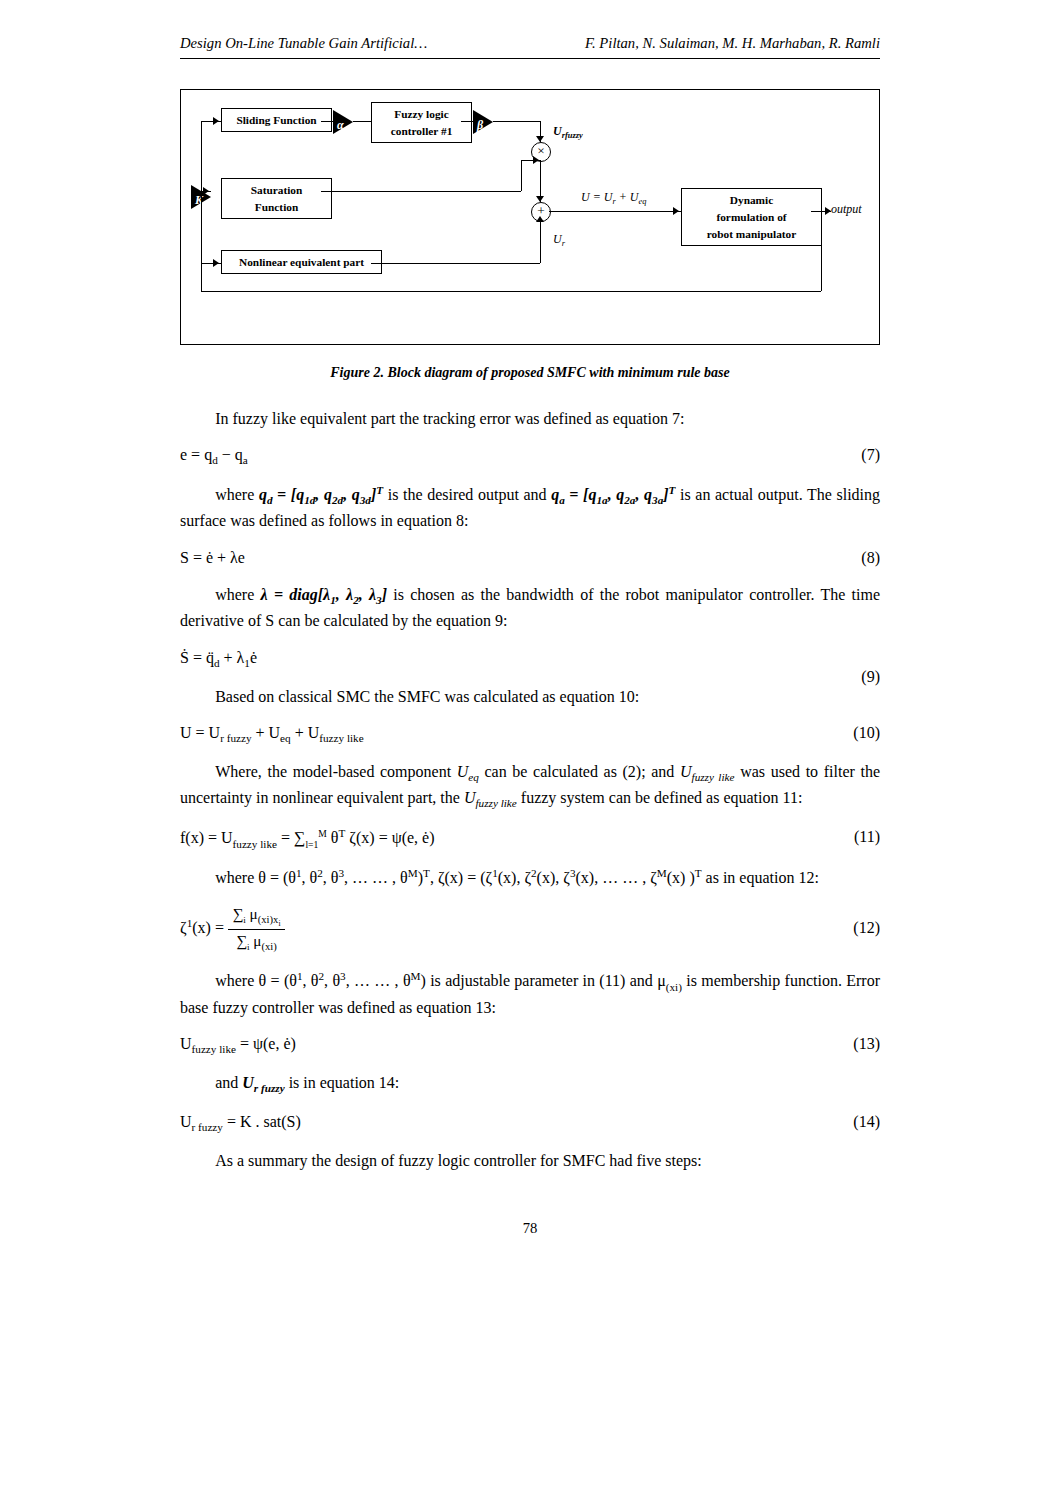Design On-Line Tunable Gain Artificial… F. Piltan, N. Sulaiman, M. H. Marhaban, R. Ramli
Sliding Function
α
Fuzzy logic
controller #1
β
K
Saturation
Function
Nonlinear equivalent part
×
+
Dynamic
formulation of
robot manipulator
Urfuzzy
U = Ur + Ueq
Ur
output
Figure 2. Block diagram of proposed SMFC with minimum rule base
In fuzzy like equivalent part the tracking error was defined as equation 7:
e = qd − qa (7)
where qd = [q1d, q2d, q3d]T is the desired output and qa = [q1a, q2a, q3a]T is an actual output. The sliding surface was defined as follows in equation 8:
S = ė + λe (8)
where λ = diag[λ1, λ2, λ3] is chosen as the bandwidth of the robot manipulator controller. The time derivative of S can be calculated by the equation 9:
Ṡ = q̈d + λ1ė (9)
Based on classical SMC the SMFC was calculated as equation 10:
U = Ur fuzzy + Ueq + Ufuzzy like (10)
Where, the model-based component Ueq can be calculated as (2); and Ufuzzy like was used to filter the uncertainty in nonlinear equivalent part, the Ufuzzy like fuzzy system can be defined as equation 11:
f(x) = Ufuzzy like = ∑l=1M θT ζ(x) = ψ(e, ė) (11)
where θ = (θ1, θ2, θ3, … … , θM)T, ζ(x) = (ζ1(x), ζ2(x), ζ3(x), … … , ζM(x) )T as in equation 12:
ζ1(x) = ∑i μ(xi)xi∑i μ(xi) (12)
where θ = (θ1, θ2, θ3, … … , θM) is adjustable parameter in (11) and μ(xi) is membership function. Error base fuzzy controller was defined as equation 13:
Ufuzzy like = ψ(e, ė) (13)
and Ur fuzzy is in equation 14:
Ur fuzzy = K . sat(S) (14)
As a summary the design of fuzzy logic controller for SMFC had five steps:
78